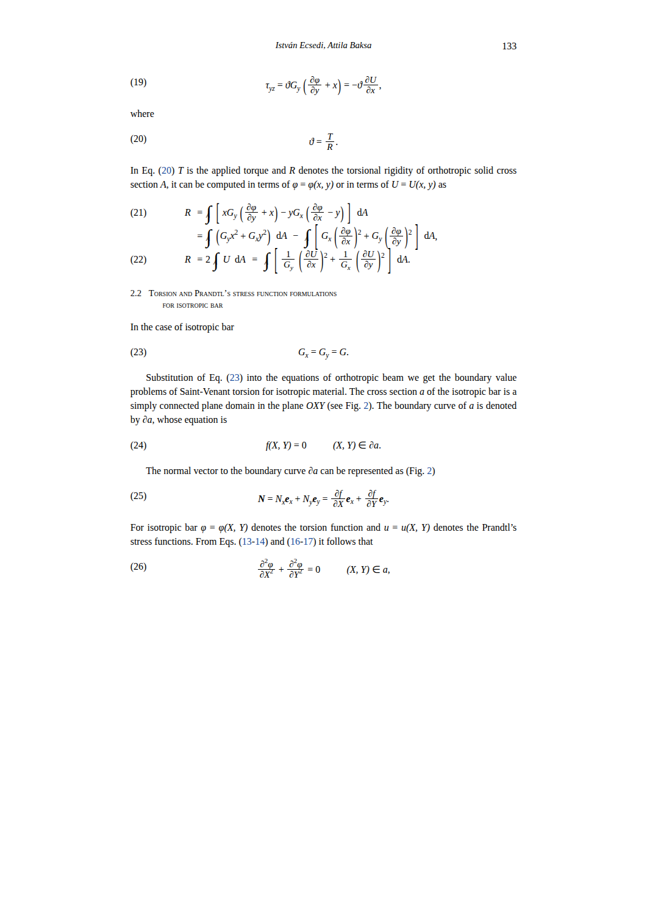István Ecsedi, Attila Baksa 133
(19) τyz = ϑGy (∂φ∂y + x) = −ϑ∂U∂x,
where
(20) ϑ = TR.
In Eq. (20) T is the applied torque and R denotes the torsional rigidity of orthotropic solid cross section A, it can be computed in terms of φ = φ(x, y) or in terms of U = U(x, y) as
(21) R = ∫A [ xGy (∂φ∂y + x) − yGx (∂φ∂x − y) ] dA
= ∫A (Gyx2 + Gxy2) dA − ∫A [ Gx (∂φ∂x)2 + Gy (∂φ∂y)2 ] dA,
(22) R = 2 ∫A U dA = ∫A [ 1 Gy (∂U∂x)2 + 1 Gx (∂U∂y)2 ] dA.
2.2 Torsion and Prandtl’s stress function formulations for isotropic bar
In the case of isotropic bar
(23) Gx = Gy = G.
Substitution of Eq. (23) into the equations of orthotropic beam we get the boundary value problems of Saint-Venant torsion for isotropic material. The cross section a of the isotropic bar is a simply connected plane domain in the plane OXY (see Fig. 2). The boundary curve of a is denoted by ∂a, whose equation is
(24) f(X, Y) = 0 (X, Y) ∈ ∂a.
The normal vector to the boundary curve ∂a can be represented as (Fig. 2)
(25) N = Nx ex + Ny ey = ∂f∂X ex + ∂f∂Y ey.
For isotropic bar φ = φ(X, Y) denotes the torsion function and u = u(X, Y) denotes the Prandtl’s stress functions. From Eqs. (13-14) and (16-17) it follows that
(26) ∂2φ∂X2 + ∂2φ∂Y2 = 0 (X, Y) ∈ a,